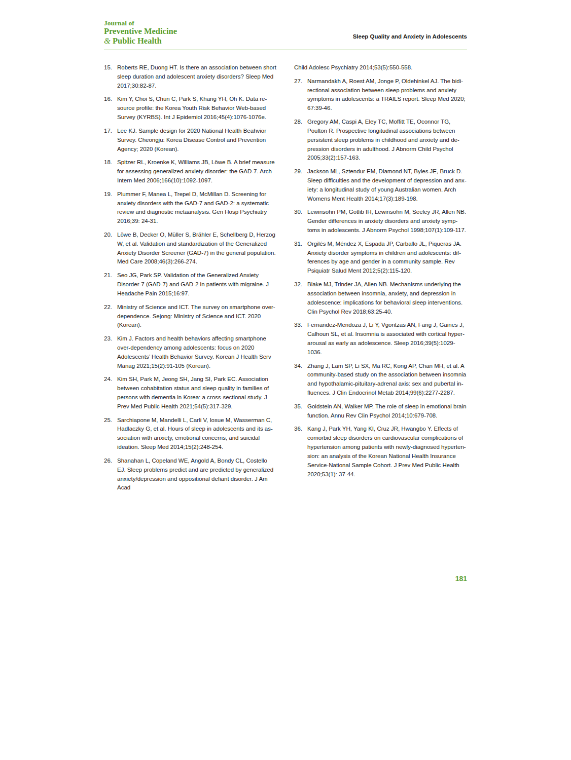Journal of Preventive Medicine & Public Health
Sleep Quality and Anxiety in Adolescents
15. Roberts RE, Duong HT. Is there an association between short sleep duration and adolescent anxiety disorders? Sleep Med 2017;30:82-87.
16. Kim Y, Choi S, Chun C, Park S, Khang YH, Oh K. Data resource profile: the Korea Youth Risk Behavior Web-based Survey (KYRBS). Int J Epidemiol 2016;45(4):1076-1076e.
17. Lee KJ. Sample design for 2020 National Health Beahvior Survey. Cheongju: Korea Disease Control and Prevention Agency; 2020 (Korean).
18. Spitzer RL, Kroenke K, Williams JB, Löwe B. A brief measure for assessing generalized anxiety disorder: the GAD-7. Arch Intern Med 2006;166(10):1092-1097.
19. Plummer F, Manea L, Trepel D, McMillan D. Screening for anxiety disorders with the GAD-7 and GAD-2: a systematic review and diagnostic metaanalysis. Gen Hosp Psychiatry 2016;39: 24-31.
20. Löwe B, Decker O, Müller S, Brähler E, Schellberg D, Herzog W, et al. Validation and standardization of the Generalized Anxiety Disorder Screener (GAD-7) in the general population. Med Care 2008;46(3):266-274.
21. Seo JG, Park SP. Validation of the Generalized Anxiety Disorder-7 (GAD-7) and GAD-2 in patients with migraine. J Headache Pain 2015;16:97.
22. Ministry of Science and ICT. The survey on smartphone over-dependence. Sejong: Ministry of Science and ICT. 2020 (Korean).
23. Kim J. Factors and health behaviors affecting smartphone over-dependency among adolescents: focus on 2020 Adolescents’ Health Behavior Survey. Korean J Health Serv Manag 2021;15(2):91-105 (Korean).
24. Kim SH, Park M, Jeong SH, Jang SI, Park EC. Association between cohabitation status and sleep quality in families of persons with dementia in Korea: a cross-sectional study. J Prev Med Public Health 2021;54(5):317-329.
25. Sarchiapone M, Mandelli L, Carli V, Iosue M, Wasserman C, Hadlaczky G, et al. Hours of sleep in adolescents and its association with anxiety, emotional concerns, and suicidal ideation. Sleep Med 2014;15(2):248-254.
26. Shanahan L, Copeland WE, Angold A, Bondy CL, Costello EJ. Sleep problems predict and are predicted by generalized anxiety/depression and oppositional defiant disorder. J Am Acad
Child Adolesc Psychiatry 2014;53(5):550-558.
27. Narmandakh A, Roest AM, Jonge P, Oldehinkel AJ. The bidirectional association between sleep problems and anxiety symptoms in adolescents: a TRAILS report. Sleep Med 2020; 67:39-46.
28. Gregory AM, Caspi A, Eley TC, Moffitt TE, Oconnor TG, Poulton R. Prospective longitudinal associations between persistent sleep problems in childhood and anxiety and depression disorders in adulthood. J Abnorm Child Psychol 2005;33(2):157-163.
29. Jackson ML, Sztendur EM, Diamond NT, Byles JE, Bruck D. Sleep difficulties and the development of depression and anxiety: a longitudinal study of young Australian women. Arch Womens Ment Health 2014;17(3):189-198.
30. Lewinsohn PM, Gotlib IH, Lewinsohn M, Seeley JR, Allen NB. Gender differences in anxiety disorders and anxiety symptoms in adolescents. J Abnorm Psychol 1998;107(1):109-117.
31. Orgilés M, Méndez X, Espada JP, Carballo JL, Piqueras JA. Anxiety disorder symptoms in children and adolescents: differences by age and gender in a community sample. Rev Psiquiatr Salud Ment 2012;5(2):115-120.
32. Blake MJ, Trinder JA, Allen NB. Mechanisms underlying the association between insomnia, anxiety, and depression in adolescence: implications for behavioral sleep interventions. Clin Psychol Rev 2018;63:25-40.
33. Fernandez-Mendoza J, Li Y, Vgontzas AN, Fang J, Gaines J, Calhoun SL, et al. Insomnia is associated with cortical hyperarousal as early as adolescence. Sleep 2016;39(5):1029-1036.
34. Zhang J, Lam SP, Li SX, Ma RC, Kong AP, Chan MH, et al. A community-based study on the association between insomnia and hypothalamic-pituitary-adrenal axis: sex and pubertal influences. J Clin Endocrinol Metab 2014;99(6):2277-2287.
35. Goldstein AN, Walker MP. The role of sleep in emotional brain function. Annu Rev Clin Psychol 2014;10:679-708.
36. Kang J, Park YH, Yang KI, Cruz JR, Hwangbo Y. Effects of comorbid sleep disorders on cardiovascular complications of hypertension among patients with newly-diagnosed hypertension: an analysis of the Korean National Health Insurance Service-National Sample Cohort. J Prev Med Public Health 2020;53(1): 37-44.
181